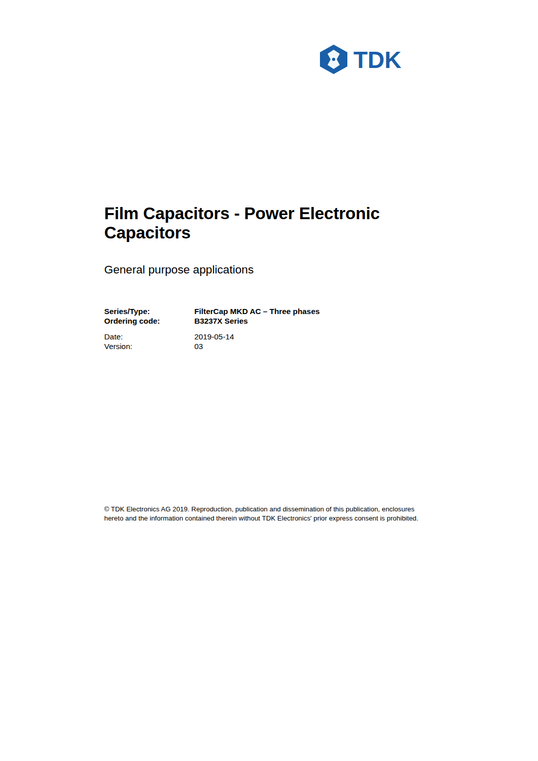TDK
Film Capacitors - Power Electronic Capacitors
General purpose applications
| Series/Type: | FilterCap MKD AC – Three phases |
| Ordering code: | B3237X Series |
| Date: | 2019-05-14 |
| Version: | 03 |
© TDK Electronics AG 2019. Reproduction, publication and dissemination of this publication, enclosures hereto and the information contained therein without TDK Electronics' prior express consent is prohibited.